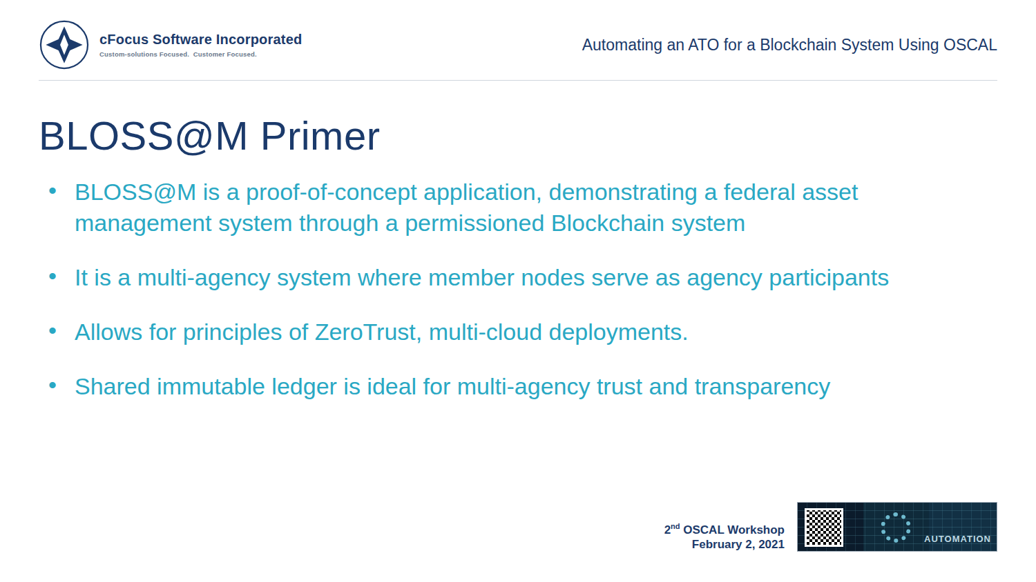cFocus Software Incorporated
Custom-solutions Focused. Customer Focused.
Automating an ATO for a Blockchain System Using OSCAL
BLOSS@M Primer
BLOSS@M is a proof-of-concept application, demonstrating a federal asset management system through a permissioned Blockchain system
It is a multi-agency system where member nodes serve as agency participants
Allows for principles of ZeroTrust, multi-cloud deployments.
Shared immutable ledger is ideal for multi-agency trust and transparency
2nd OSCAL Workshop
February 2, 2021
Automation